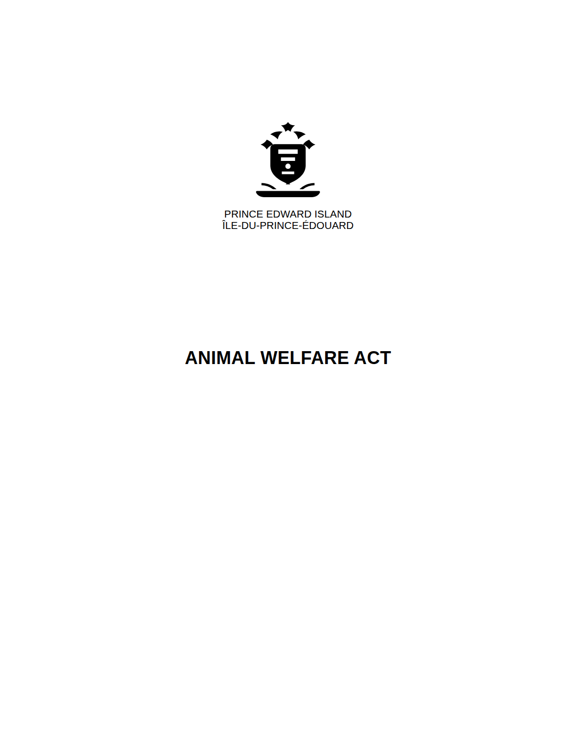PRINCE EDWARD ISLAND
ÎLE-DU-PRINCE-ÉDOUARD
ANIMAL WELFARE ACT